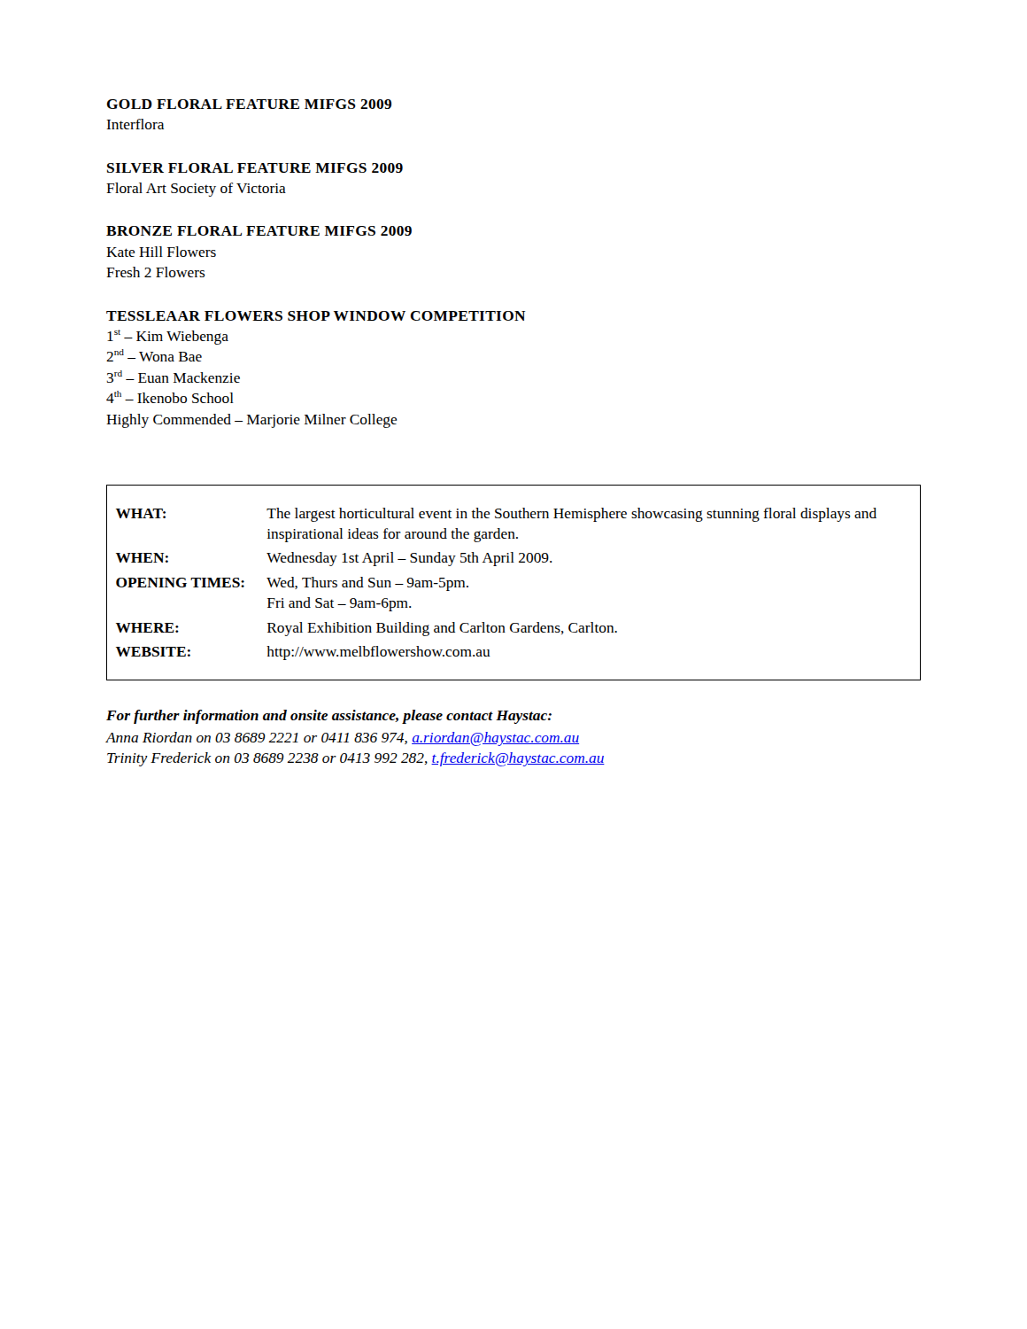GOLD FLORAL FEATURE MIFGS 2009
Interflora
SILVER FLORAL FEATURE MIFGS 2009
Floral Art Society of Victoria
BRONZE FLORAL FEATURE MIFGS 2009
Kate Hill Flowers
Fresh 2 Flowers
TESSLEAAR FLOWERS SHOP WINDOW COMPETITION
1st – Kim Wiebenga
2nd – Wona Bae
3rd – Euan Mackenzie
4th – Ikenobo School
Highly Commended – Marjorie Milner College
| WHAT: | The largest horticultural event in the Southern Hemisphere showcasing stunning floral displays and inspirational ideas for around the garden. |
| WHEN: | Wednesday 1st April – Sunday 5th April 2009. |
| OPENING TIMES: | Wed, Thurs and Sun – 9am-5pm. Fri and Sat – 9am-6pm. |
| WHERE: | Royal Exhibition Building and Carlton Gardens, Carlton. |
| WEBSITE: | http://www.melbflowershow.com.au |
For further information and onsite assistance, please contact Haystac:
Anna Riordan on 03 8689 2221 or 0411 836 974, a.riordan@haystac.com.au
Trinity Frederick on 03 8689 2238 or 0413 992 282, t.frederick@haystac.com.au